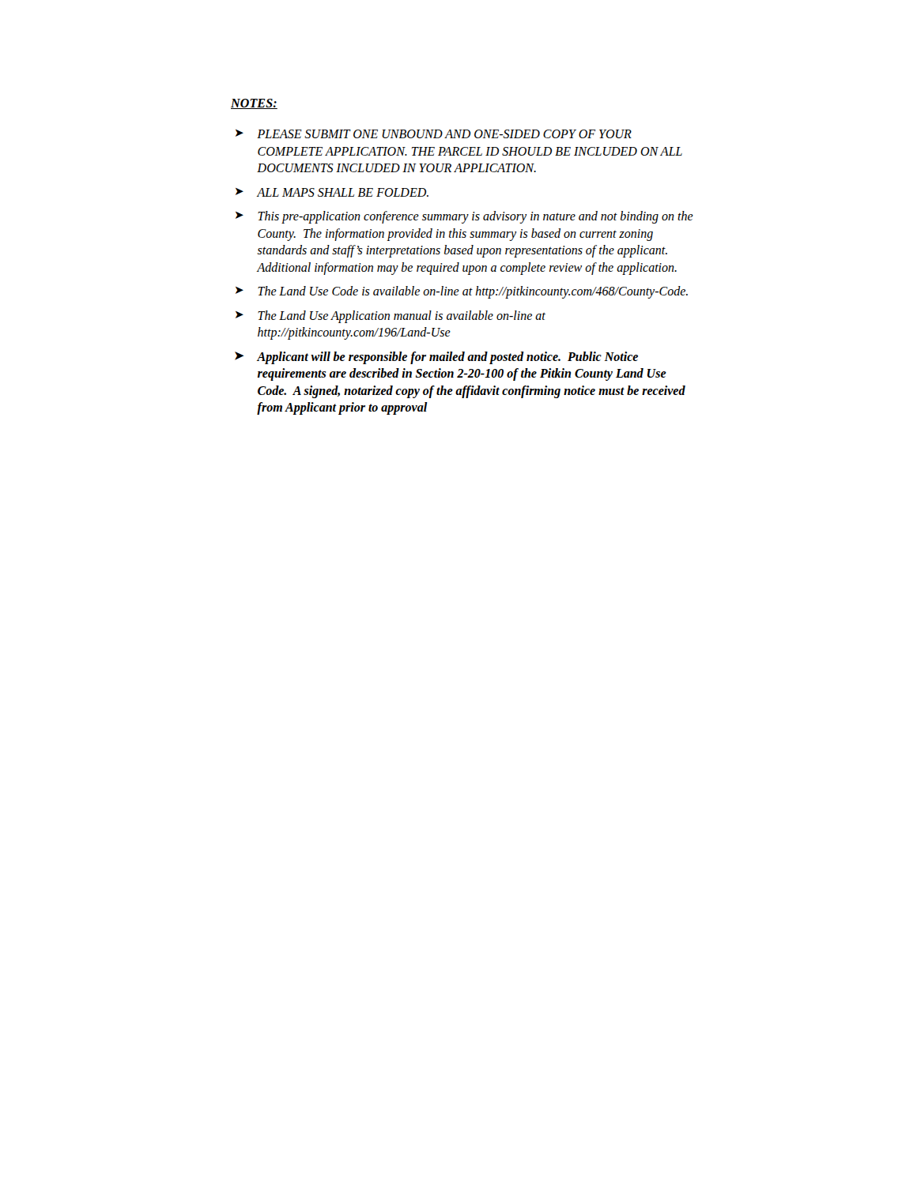NOTES:
Please submit one unbound and one-sided copy of your complete application. The parcel ID should be included on all documents included in your application.
All maps shall be folded.
This pre-application conference summary is advisory in nature and not binding on the County. The information provided in this summary is based on current zoning standards and staff’s interpretations based upon representations of the applicant. Additional information may be required upon a complete review of the application.
The Land Use Code is available on-line at http://pitkincounty.com/468/County-Code.
The Land Use Application manual is available on-line at http://pitkincounty.com/196/Land-Use
Applicant will be responsible for mailed and posted notice. Public Notice requirements are described in Section 2-20-100 of the Pitkin County Land Use Code. A signed, notarized copy of the affidavit confirming notice must be received from Applicant prior to approval